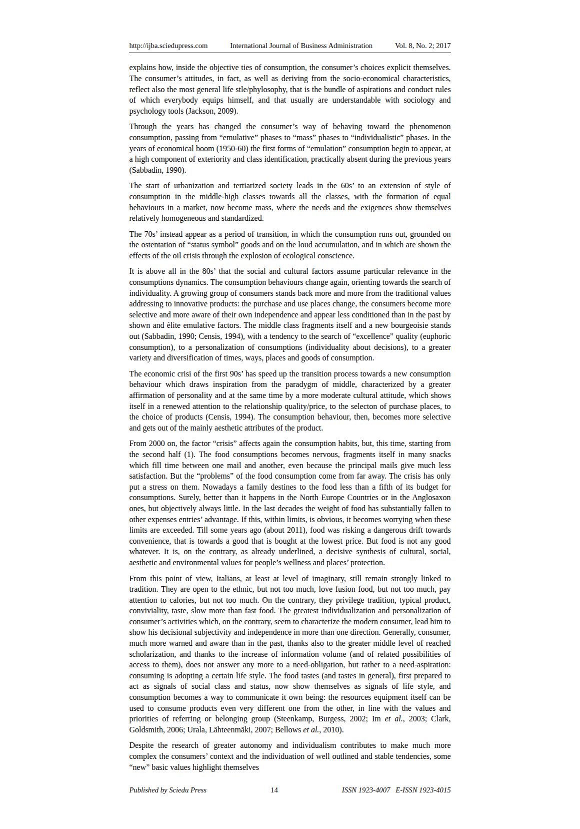http://ijba.sciedupress.com International Journal of Business Administration Vol. 8, No. 2; 2017
explains how, inside the objective ties of consumption, the consumer’s choices explicit themselves. The consumer’s attitudes, in fact, as well as deriving from the socio-economical characteristics, reflect also the most general life stle/phylosophy, that is the bundle of aspirations and conduct rules of which everybody equips himself, and that usually are understandable with sociology and psychology tools (Jackson, 2009).
Through the years has changed the consumer’s way of behaving toward the phenomenon consumption, passing from “emulative” phases to “mass” phases to “individualistic” phases. In the years of economical boom (1950-60) the first forms of “emulation” consumption begin to appear, at a high component of exteriority and class identification, practically absent during the previous years (Sabbadin, 1990).
The start of urbanization and tertiarized society leads in the 60s’ to an extension of style of consumption in the middle-high classes towards all the classes, with the formation of equal behaviours in a market, now become mass, where the needs and the exigences show themselves relatively homogeneous and standardized.
The 70s’ instead appear as a period of transition, in which the consumption runs out, grounded on the ostentation of “status symbol” goods and on the loud accumulation, and in which are shown the effects of the oil crisis through the explosion of ecological conscience.
It is above all in the 80s’ that the social and cultural factors assume particular relevance in the consumptions dynamics. The consumption behaviours change again, orienting towards the search of individuality. A growing group of consumers stands back more and more from the traditional values addressing to innovative products: the purchase and use places change, the consumers become more selective and more aware of their own independence and appear less conditioned than in the past by shown and èlite emulative factors. The middle class fragments itself and a new bourgeoisie stands out (Sabbadin, 1990; Censis, 1994), with a tendency to the search of “excellence” quality (euphoric consumption), to a personalization of consumptions (individuality about decisions), to a greater variety and diversification of times, ways, places and goods of consumption.
The economic crisi of the first 90s’ has speed up the transition process towards a new consumption behaviour which draws inspiration from the paradygm of middle, characterized by a greater affirmation of personality and at the same time by a more moderate cultural attitude, which shows itself in a renewed attention to the relationship quality/price, to the selecton of purchase places, to the choice of products (Censis, 1994). The consumption behaviour, then, becomes more selective and gets out of the mainly aesthetic attributes of the product.
From 2000 on, the factor “crisis” affects again the consumption habits, but, this time, starting from the second half (1). The food consumptions becomes nervous, fragments itself in many snacks which fill time between one mail and another, even because the principal mails give much less satisfaction. But the “problems” of the food consumption come from far away. The crisis has only put a stress on them. Nowadays a family destines to the food less than a fifth of its budget for consumptions. Surely, better than it happens in the North Europe Countries or in the Anglosaxon ones, but objectively always little. In the last decades the weight of food has substantially fallen to other expenses entries’ advantage. If this, within limits, is obvious, it becomes worrying when these limits are exceeded. Till some years ago (about 2011), food was risking a dangerous drift towards convenience, that is towards a good that is bought at the lowest price. But food is not any good whatever. It is, on the contrary, as already underlined, a decisive synthesis of cultural, social, aesthetic and environmental values for people’s wellness and places’ protection.
From this point of view, Italians, at least at level of imaginary, still remain strongly linked to tradition. They are open to the ethnic, but not too much, love fusion food, but not too much, pay attention to calories, but not too much. On the contrary, they privilege tradition, typical product, conviviality, taste, slow more than fast food. The greatest individualization and personalization of consumer’s activities which, on the contrary, seem to characterize the modern consumer, lead him to show his decisional subjectivity and independence in more than one direction. Generally, consumer, much more warned and aware than in the past, thanks also to the greater middle level of reached scholarization, and thanks to the increase of information volume (and of related possibilities of access to them), does not answer any more to a need-obligation, but rather to a need-aspiration: consuming is adopting a certain life style. The food tastes (and tastes in general), first prepared to act as signals of social class and status, now show themselves as signals of life style, and consumption becomes a way to communicate it own being: the resources equipment itself can be used to consume products even very different one from the other, in line with the values and priorities of referring or belonging group (Steenkamp, Burgess, 2002; Im et al., 2003; Clark, Goldsmith, 2006; Urala, Lähteenmäki, 2007; Bellows et al., 2010).
Despite the research of greater autonomy and individualism contributes to make much more complex the consumers’ context and the individuation of well outlined and stable tendencies, some “new” basic values highlight themselves
Published by Sciedu Press 14 ISSN 1923-4007 E-ISSN 1923-4015